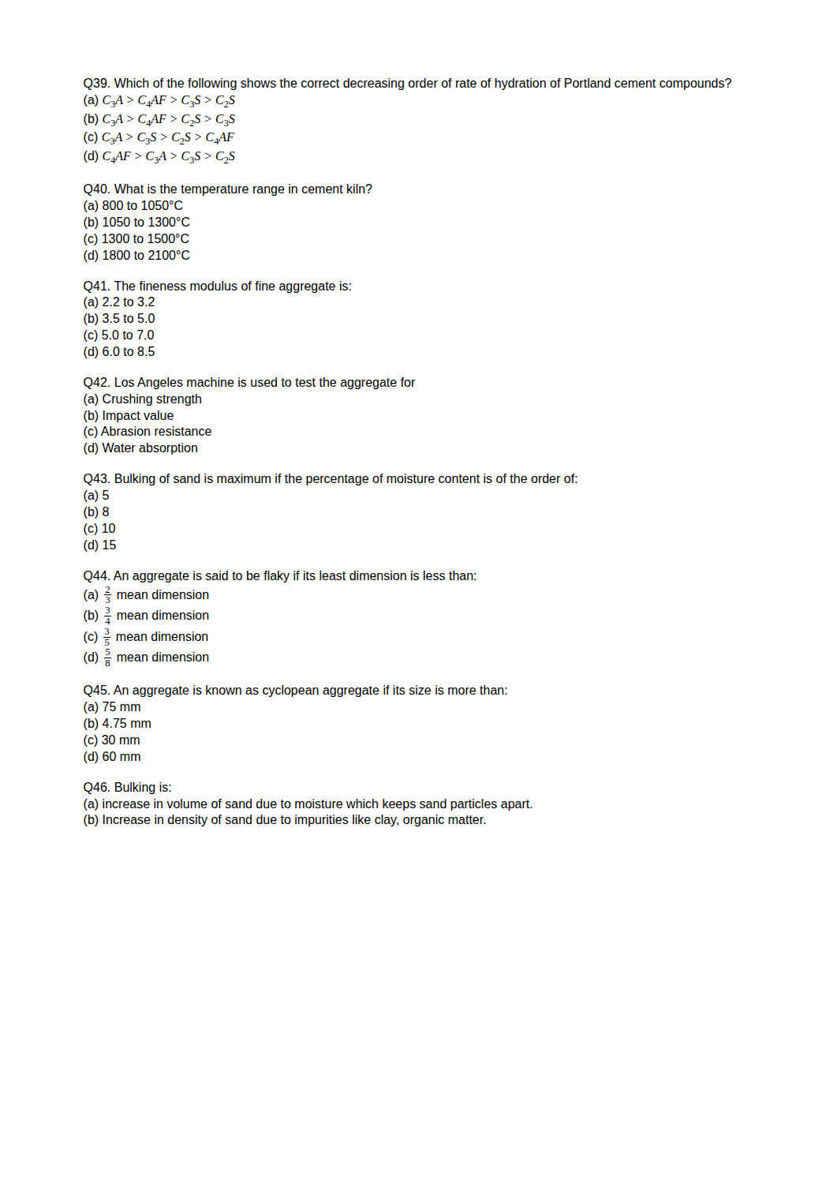Q39. Which of the following shows the correct decreasing order of rate of hydration of Portland cement compounds?
(a) C3A > C4AF > C3S > C2S
(b) C3A > C4AF > C2S > C3S
(c) C3A > C3S > C2S > C4AF
(d) C4AF > C3A > C3S > C2S
Q40. What is the temperature range in cement kiln?
(a) 800 to 1050°C
(b) 1050 to 1300°C
(c) 1300 to 1500°C
(d) 1800 to 2100°C
Q41. The fineness modulus of fine aggregate is:
(a) 2.2 to 3.2
(b) 3.5 to 5.0
(c) 5.0 to 7.0
(d) 6.0 to 8.5
Q42. Los Angeles machine is used to test the aggregate for
(a) Crushing strength
(b) Impact value
(c) Abrasion resistance
(d) Water absorption
Q43. Bulking of sand is maximum if the percentage of moisture content is of the order of:
(a) 5
(b) 8
(c) 10
(d) 15
Q44. An aggregate is said to be flaky if its least dimension is less than:
(a) 23 mean dimension
(b) 34 mean dimension
(c) 35 mean dimension
(d) 58 mean dimension
Q45. An aggregate is known as cyclopean aggregate if its size is more than:
(a) 75 mm
(b) 4.75 mm
(c) 30 mm
(d) 60 mm
Q46. Bulking is:
(a) increase in volume of sand due to moisture which keeps sand particles apart.
(b) Increase in density of sand due to impurities like clay, organic matter.